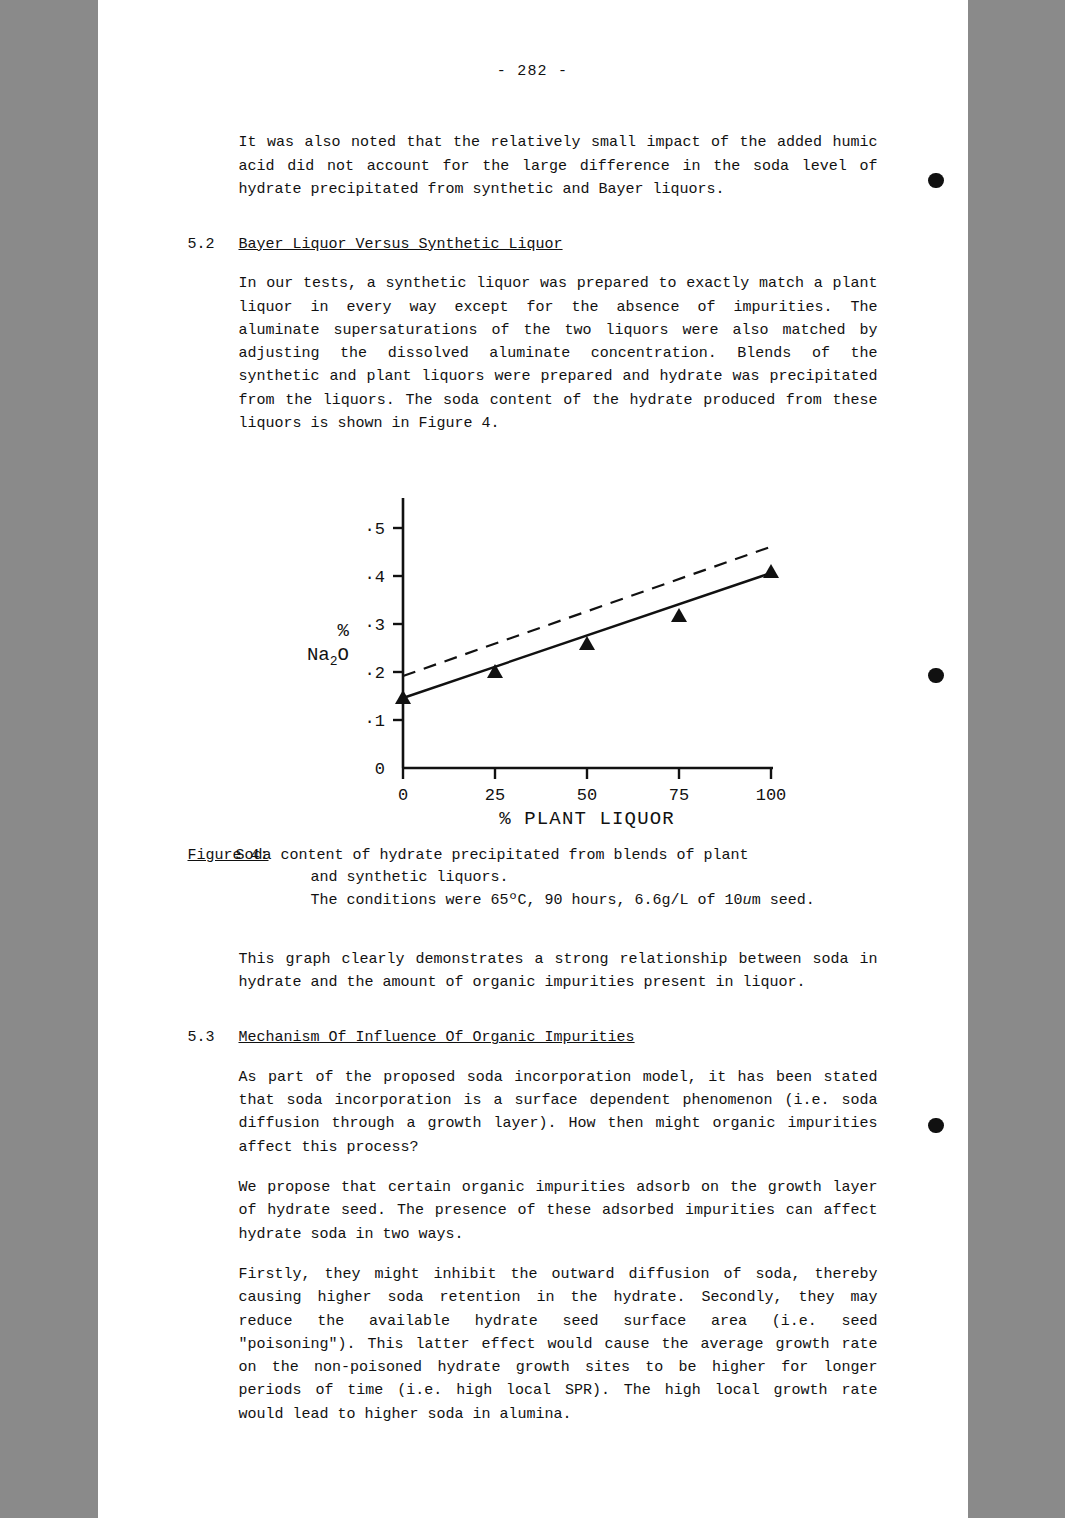- 282 -
It was also noted that the relatively small impact of the added humic acid did not account for the large difference in the soda level of hydrate precipitated from synthetic and Bayer liquors.
5.2 Bayer Liquor Versus Synthetic Liquor
In our tests, a synthetic liquor was prepared to exactly match a plant liquor in every way except for the absence of impurities. The aluminate supersaturations of the two liquors were also matched by adjusting the dissolved aluminate concentration. Blends of the synthetic and plant liquors were prepared and hydrate was precipitated from the liquors. The soda content of the hydrate produced from these liquors is shown in Figure 4.
·5 ·4 ·3 ·2 ·1 0 0 25 50 75 100 % Na2O % PLANT LIQUOR
Figure 4: Soda content of hydrate precipitated from blends of plant and synthetic liquors. The conditions were 65ºC, 90 hours, 6.6g/L of 10um seed.
This graph clearly demonstrates a strong relationship between soda in hydrate and the amount of organic impurities present in liquor.
5.3 Mechanism Of Influence Of Organic Impurities
As part of the proposed soda incorporation model, it has been stated that soda incorporation is a surface dependent phenomenon (i.e. soda diffusion through a growth layer). How then might organic impurities affect this process?
We propose that certain organic impurities adsorb on the growth layer of hydrate seed. The presence of these adsorbed impurities can affect hydrate soda in two ways.
Firstly, they might inhibit the outward diffusion of soda, thereby causing higher soda retention in the hydrate. Secondly, they may reduce the available hydrate seed surface area (i.e. seed "poisoning"). This latter effect would cause the average growth rate on the non-poisoned hydrate growth sites to be higher for longer periods of time (i.e. high local SPR). The high local growth rate would lead to higher soda in alumina.